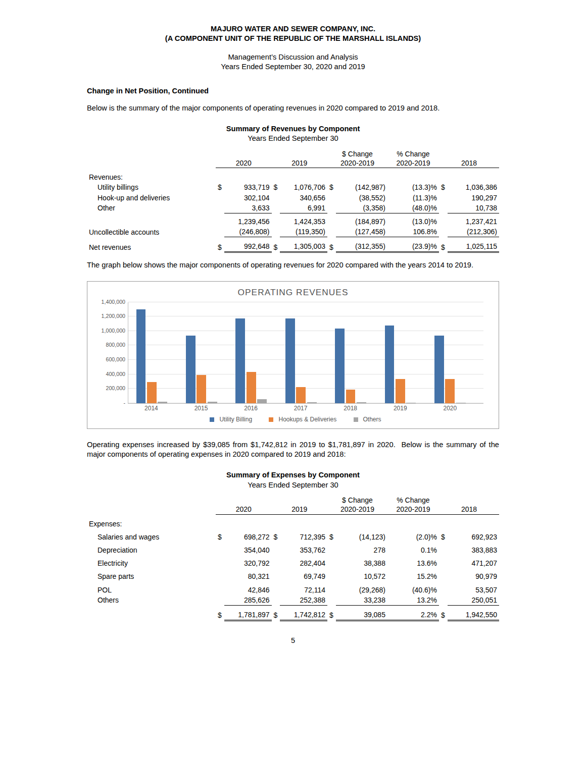MAJURO WATER AND SEWER COMPANY, INC.
(A COMPONENT UNIT OF THE REPUBLIC OF THE MARSHALL ISLANDS)
Management’s Discussion and Analysis
Years Ended September 30, 2020 and 2019
Change in Net Position, Continued
Below is the summary of the major components of operating revenues in 2020 compared to 2019 and 2018.
Summary of Revenues by Component
Years Ended September 30
| | | | $ Change | % Change | |
| --- | --- | --- | --- | --- | --- |
| | 2020 | 2019 | 2020-2019 | 2020-2019 | 2018 |
| Revenues: | |
| Utility billings | $ | 933,719 | $ | 1,076,706 | $ | (142,987) | (13.3)% | $ | 1,036,386 |
| Hook-up and deliveries | | 302,104 | | 340,656 | | (38,552) | (11.3)% | | 190,297 |
| Other | | 3,633 | | 6,991 | | (3,358) | (48.0)% | | 10,738 |
| | | 1,239,456 | | 1,424,353 | | (184,897) | (13.0)% | | 1,237,421 |
| Uncollectible accounts | | (246,808) | | (119,350) | | (127,458) | 106.8% | | (212,306) |
| Net revenues | $ | 992,648 | $ | 1,305,003 | $ | (312,355) | (23.9)% | $ | 1,025,115 |
The graph below shows the major components of operating revenues for 2020 compared with the years 2014 to 2019.
OPERATING REVENUES
1,400,000
1,200,000
1,000,000
800,000
600,000
400,000
200,000
-
2014
2015
2016
2017
2018
2019
2020
Utility Billing Hookups & Deliveries Others
Operating expenses increased by $39,085 from $1,742,812 in 2019 to $1,781,897 in 2020. Below is the summary of the major components of operating expenses in 2020 compared to 2019 and 2018:
Summary of Expenses by Component
Years Ended September 30
| | | | $ Change | % Change | |
| --- | --- | --- | --- | --- | --- |
| | 2020 | 2019 | 2020-2019 | 2020-2019 | 2018 |
| Expenses: | |
| Salaries and wages | $ | 698,272 | $ | 712,395 | $ | (14,123) | (2.0)% | $ | 692,923 |
| Depreciation | | 354,040 | | 353,762 | | 278 | 0.1% | | 383,883 |
| Electricity | | 320,792 | | 282,404 | | 38,388 | 13.6% | | 471,207 |
| Spare parts | | 80,321 | | 69,749 | | 10,572 | 15.2% | | 90,979 |
| POL | | 42,846 | | 72,114 | | (29,268) | (40.6)% | | 53,507 |
| Others | | 285,626 | | 252,388 | | 33,238 | 13.2% | | 250,051 |
| | $ | 1,781,897 | $ | 1,742,812 | $ | 39,085 | 2.2% | $ | 1,942,550 |
5